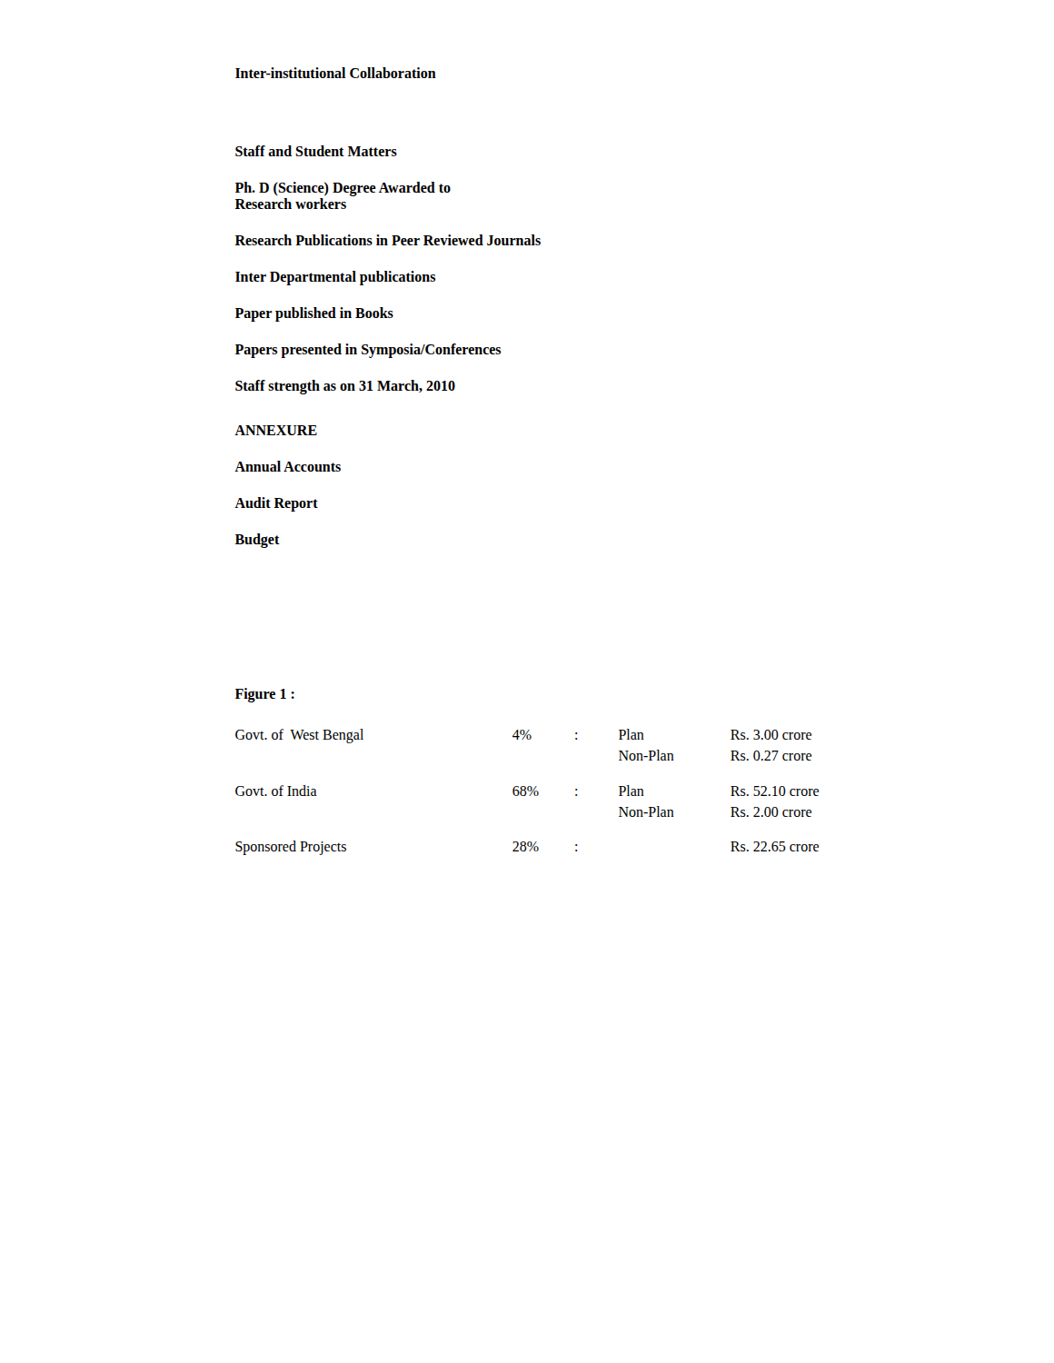Inter-institutional Collaboration
Staff and Student Matters
Ph. D (Science) Degree Awarded to
Research workers
Research Publications in Peer Reviewed Journals
Inter Departmental publications
Paper published in Books
Papers presented in Symposia/Conferences
Staff strength as on 31 March, 2010
ANNEXURE
Annual Accounts
Audit Report
Budget
Figure 1 :
| Govt. of West Bengal | 4% | : | Plan | Rs. 3.00 crore |
| | | | Non-Plan | Rs. 0.27 crore |
| Govt. of India | 68% | : | Plan | Rs. 52.10 crore |
| | | | Non-Plan | Rs. 2.00 crore |
| Sponsored Projects | 28% | : | | Rs. 22.65 crore |